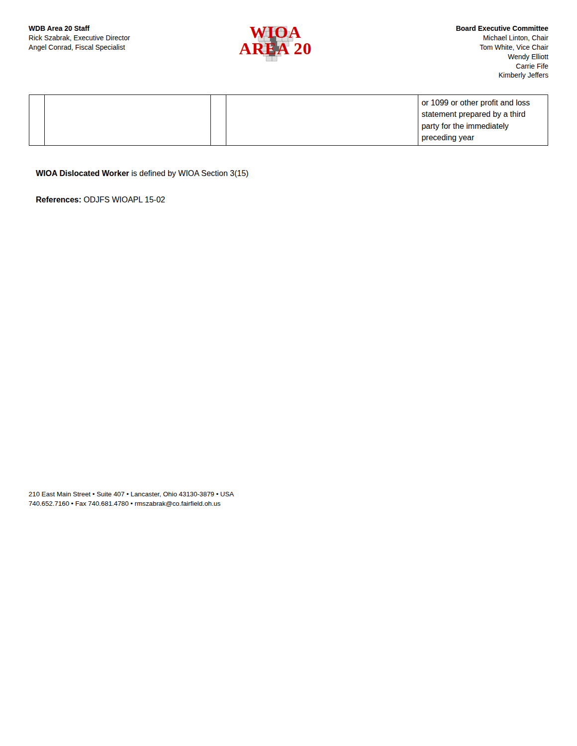WDB Area 20 Staff
Rick Szabrak, Executive Director
Angel Conrad, Fiscal Specialist
WIOA
AREA 20
Board Executive Committee
Michael Linton, Chair
Tom White, Vice Chair
Wendy Elliott
Carrie Fife
Kimberly Jeffers
| | | | | or 1099 or other profit and loss statement prepared by a third party for the immediately preceding year |
WIOA Dislocated Worker is defined by WIOA Section 3(15)
References: ODJFS WIOAPL 15-02
210 East Main Street • Suite 407 • Lancaster, Ohio 43130-3879 • USA
740.652.7160 • Fax 740.681.4780 • rmszabrak@co.fairfield.oh.us